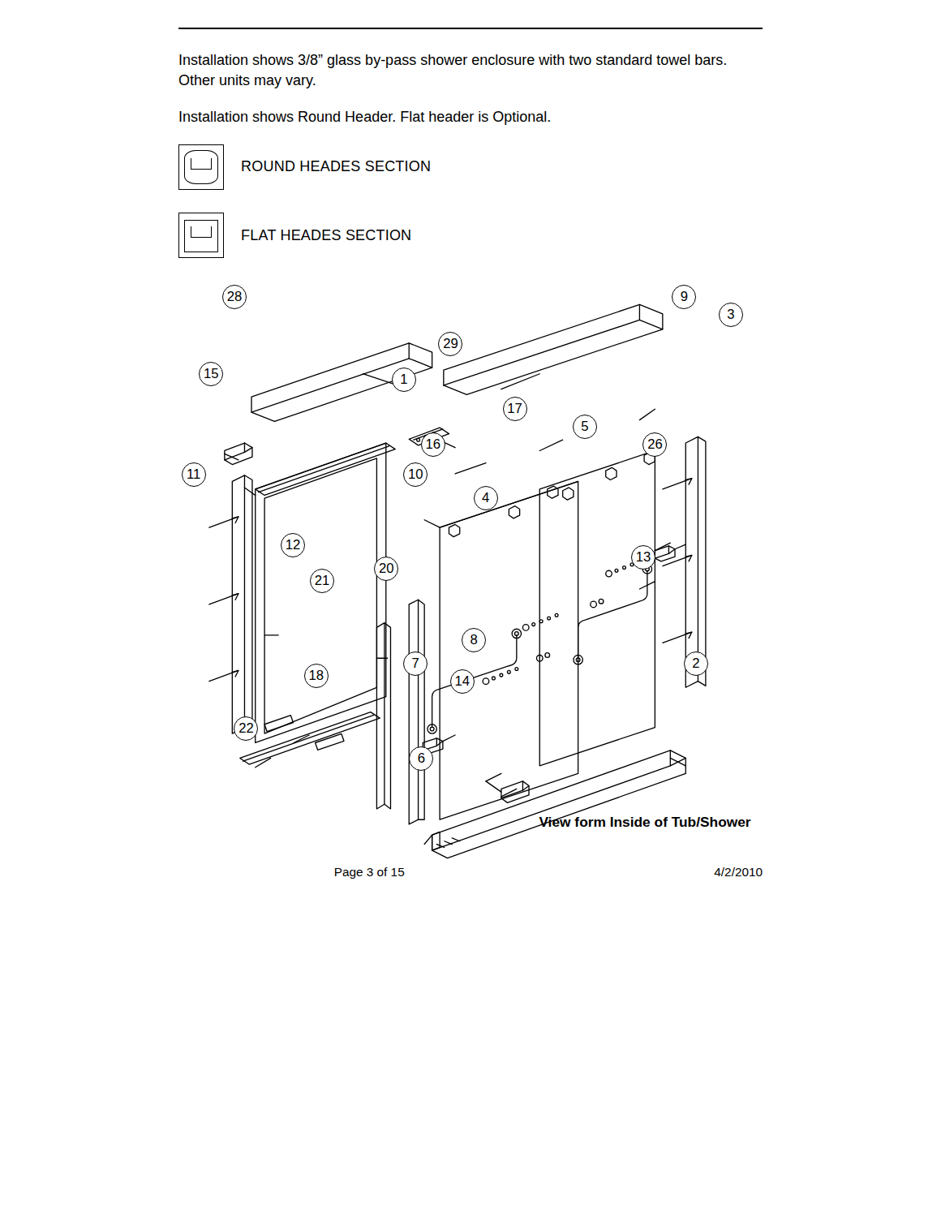Installation shows 3/8” glass by-pass shower enclosure with two standard towel bars. Other units may vary.
Installation shows Round Header. Flat header is Optional.
ROUND HEADES SECTION
FLAT HEADES SECTION
28
29
1
15
9
3
17
16
5
26
11
10
4
12
21
20
13
8
7
14
18
22
2
6
View form Inside of Tub/Shower
Page 3 of 15 4/2/2010